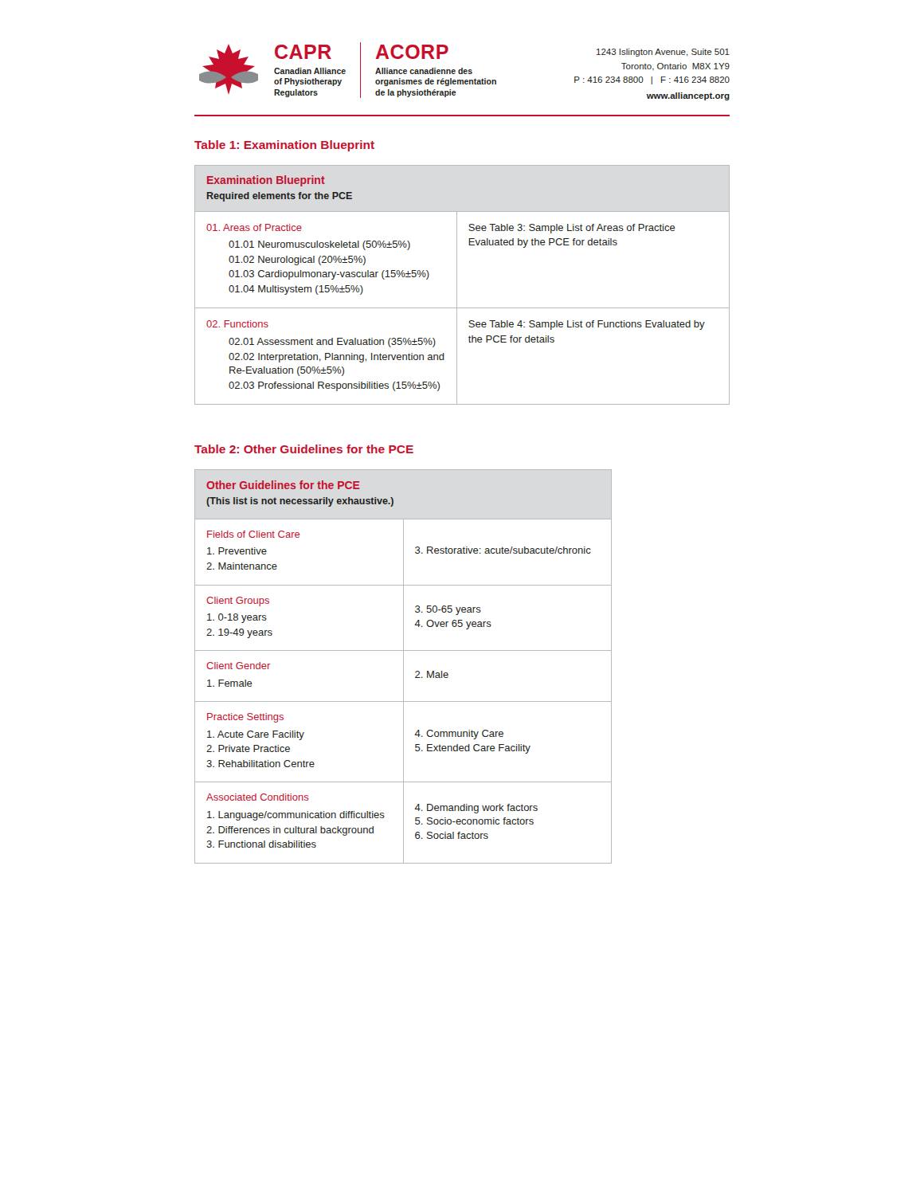CAPR
Canadian Alliance
of Physiotherapy
Regulators
ACORP
Alliance canadienne des
organismes de réglementation
de la physiothérapie
1243 Islington Avenue, Suite 501
Toronto, Ontario M8X 1Y9
P : 416 234 8800 | F : 416 234 8820
www.alliancept.org
Table 1: Examination Blueprint
| Examination Blueprint Required elements for the PCE |
| 01. Areas of Practice 01.01 Neuromusculoskeletal (50%±5%) 01.02 Neurological (20%±5%) 01.03 Cardiopulmonary-vascular (15%±5%) 01.04 Multisystem (15%±5%) | See Table 3: Sample List of Areas of Practice Evaluated by the PCE for details |
| 02. Functions 02.01 Assessment and Evaluation (35%±5%) 02.02 Interpretation, Planning, Intervention and Re-Evaluation (50%±5%) 02.03 Professional Responsibilities (15%±5%) | See Table 4: Sample List of Functions Evaluated by the PCE for details |
Table 2: Other Guidelines for the PCE
| Other Guidelines for the PCE (This list is not necessarily exhaustive.) |
| Fields of Client Care 1. Preventive 2. Maintenance | 3. Restorative: acute/subacute/chronic |
| Client Groups 1. 0-18 years 2. 19-49 years | 3. 50-65 years 4. Over 65 years |
| Client Gender 1. Female | 2. Male |
| Practice Settings 1. Acute Care Facility 2. Private Practice 3. Rehabilitation Centre | 4. Community Care 5. Extended Care Facility |
| Associated Conditions 1. Language/communication difficulties 2. Differences in cultural background 3. Functional disabilities | 4. Demanding work factors 5. Socio-economic factors 6. Social factors |